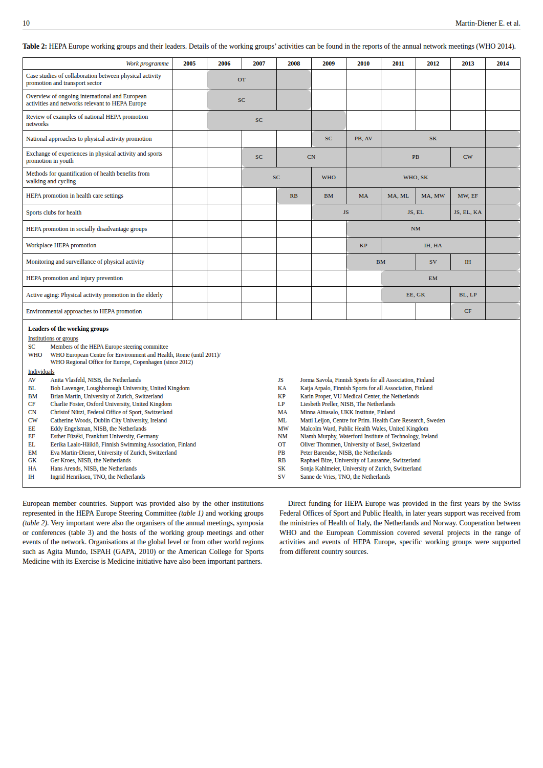10 Martin-Diener E. et al.
Table 2: HEPA Europe working groups and their leaders. Details of the working groups’ activities can be found in the reports of the annual network meetings (WHO 2014).
| Work programme | 2005 | 2006 | 2007 | 2008 | 2009 | 2010 | 2011 | 2012 | 2013 | 2014 |
| --- | --- | --- | --- | --- | --- | --- | --- | --- | --- | --- |
| Case studies of collaboration between physical activity promotion and transport sector | | OT | | | | | | | |
| Overview of ongoing international and European activities and networks relevant to HEPA Europe | | SC | | | | | | | |
| Review of examples of national HEPA promotion networks | | SC | | | | | | |
| National approaches to physical activity promotion | | | | | SC | PB, AV | SK | |
| Exchange of experiences in physical activity and sports promotion in youth | | | SC | CN | | PB | CW | |
| Methods for quantification of health benefits from walking and cycling | | | SC | WHO | WHO, SK | |
| HEPA promotion in health care settings | | | | RB | BM | MA | MA, ML | MA, MW | MW, EF | |
| Sports clubs for health | | | | | JS | JS, EL | JS, EL, KA | |
| HEPA promotion in socially disadvantage groups | | | | | | NM | |
| Workplace HEPA promotion | | | | | | KP | IH, HA | |
| Monitoring and surveillance of physical activity | | | | | | BM | SV | IH | |
| HEPA promotion and injury prevention | | | | | | | EM | |
| Active aging: Physical activity promotion in the elderly | | | | | | | EE, GK | BL, LP | |
| Environmental approaches to HEPA promotion | | | | | | | | | CF | |
Leaders of the working groups
Institutions or groups
SC Members of the HEPA Europe steering committee
WHO WHO European Centre for Environment and Health, Rome (until 2011)/
WHO Regional Office for Europe, Copenhagen (since 2012)
Individuals
AV Anita Vlasfeld, NISB, the Netherlands
BL Bob Lavenger, Loughborough University, United Kingdom
BM Brian Martin, University of Zurich, Switzerland
CF Charlie Foster, Oxford University, United Kingdom
CN Christof Nützi, Federal Office of Sport, Switzerland
CW Catherine Woods, Dublin City University, Ireland
EE Eddy Engelsman, NISB, the Netherlands
EF Esther Füzéki, Frankfurt University, Germany
EL Eerika Laalo-Häikiö, Finnish Swimming Association, Finland
EM Eva Martin-Diener, University of Zurich, Switzerland
GK Ger Kroes, NISB, the Netherlands
HA Hans Arends, NISB, the Netherlands
IH Ingrid Henriksen, TNO, the Netherlands
JS Jorma Savola, Finnish Sports for all Association, Finland
KA Katja Arpalo, Finnish Sports for all Association, Finland
KP Karin Proper, VU Medical Center, the Netherlands
LP Liesbeth Preller, NISB, The Netherlands
MA Minna Aittasalo, UKK Institute, Finland
ML Matti Leijon, Centre for Prim. Health Care Research, Sweden
MW Malcolm Ward, Public Health Wales, United Kingdom
NM Niamh Murphy, Waterford Institute of Technology, Ireland
OT Oliver Thommen, University of Basel, Switzerland
PB Peter Barendse, NISB, the Netherlands
RB Raphael Bize, University of Lausanne, Switzerland
SK Sonja Kahlmeier, University of Zurich, Switzerland
SV Sanne de Vries, TNO, the Netherlands
European member countries. Support was provided also by the other institutions represented in the HEPA Europe Steering Committee (table 1) and working groups (table 2). Very important were also the organisers of the annual meetings, symposia or conferences (table 3) and the hosts of the working group meetings and other events of the network. Organisations at the global level or from other world regions such as Agita Mundo, ISPAH (GAPA, 2010) or the American College for Sports Medicine with its Exercise is Medicine initiative have also been important partners.
Direct funding for HEPA Europe was provided in the first years by the Swiss Federal Offices of Sport and Public Health, in later years support was received from the ministries of Health of Italy, the Netherlands and Norway. Cooperation between WHO and the European Commission covered several projects in the range of activities and events of HEPA Europe, specific working groups were supported from different country sources.